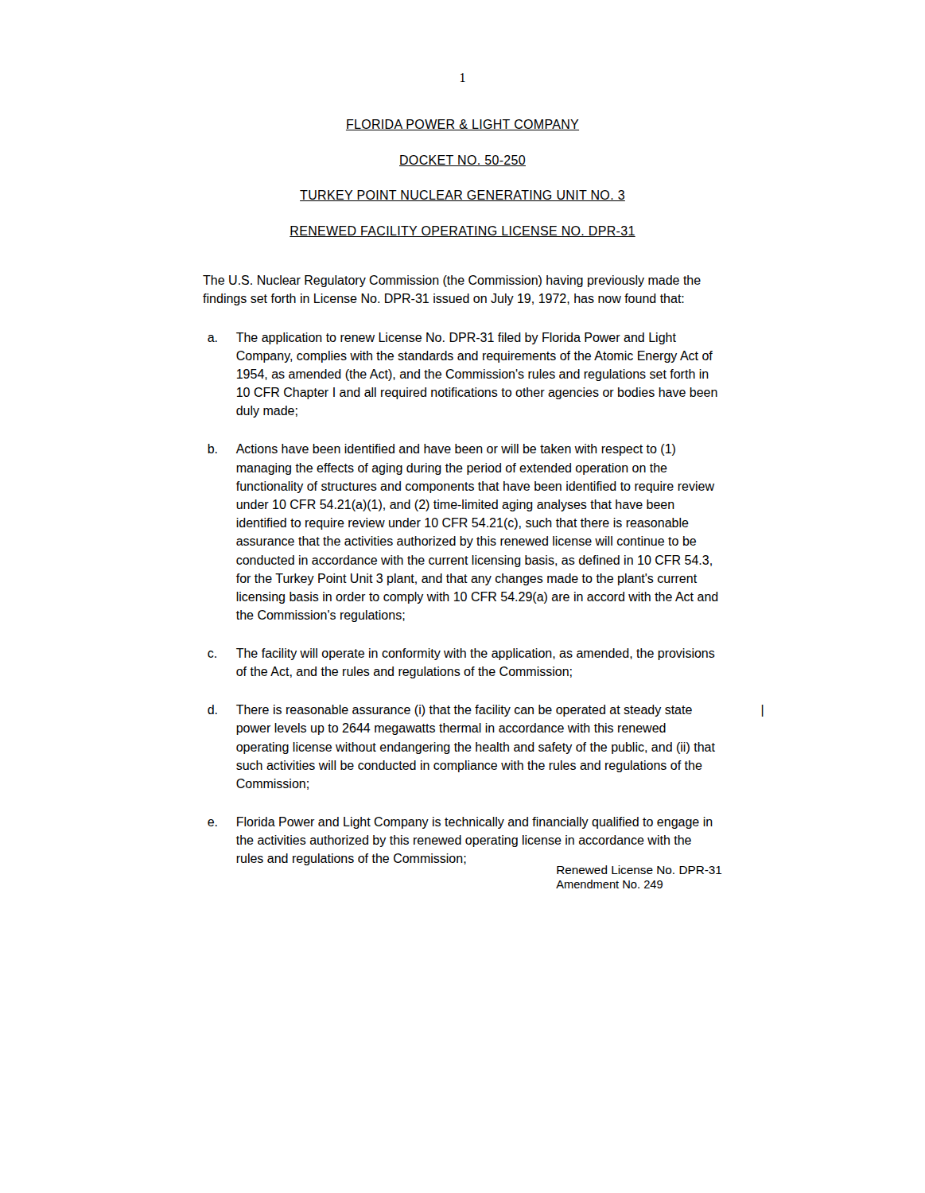1
FLORIDA POWER & LIGHT COMPANY
DOCKET NO. 50-250
TURKEY POINT NUCLEAR GENERATING UNIT NO. 3
RENEWED FACILITY OPERATING LICENSE NO. DPR-31
The U.S. Nuclear Regulatory Commission (the Commission) having previously made the findings set forth in License No. DPR-31 issued on July 19, 1972, has now found that:
a. The application to renew License No. DPR-31 filed by Florida Power and Light Company, complies with the standards and requirements of the Atomic Energy Act of 1954, as amended (the Act), and the Commission's rules and regulations set forth in 10 CFR Chapter I and all required notifications to other agencies or bodies have been duly made;
b. Actions have been identified and have been or will be taken with respect to (1) managing the effects of aging during the period of extended operation on the functionality of structures and components that have been identified to require review under 10 CFR 54.21(a)(1), and (2) time-limited aging analyses that have been identified to require review under 10 CFR 54.21(c), such that there is reasonable assurance that the activities authorized by this renewed license will continue to be conducted in accordance with the current licensing basis, as defined in 10 CFR 54.3, for the Turkey Point Unit 3 plant, and that any changes made to the plant's current licensing basis in order to comply with 10 CFR 54.29(a) are in accord with the Act and the Commission's regulations;
c. The facility will operate in conformity with the application, as amended, the provisions of the Act, and the rules and regulations of the Commission;
d. | There is reasonable assurance (i) that the facility can be operated at steady state power levels up to 2644 megawatts thermal in accordance with this renewed operating license without endangering the health and safety of the public, and (ii) that such activities will be conducted in compliance with the rules and regulations of the Commission;
e. Florida Power and Light Company is technically and financially qualified to engage in the activities authorized by this renewed operating license in accordance with the rules and regulations of the Commission;
Renewed License No. DPR-31
Amendment No. 249